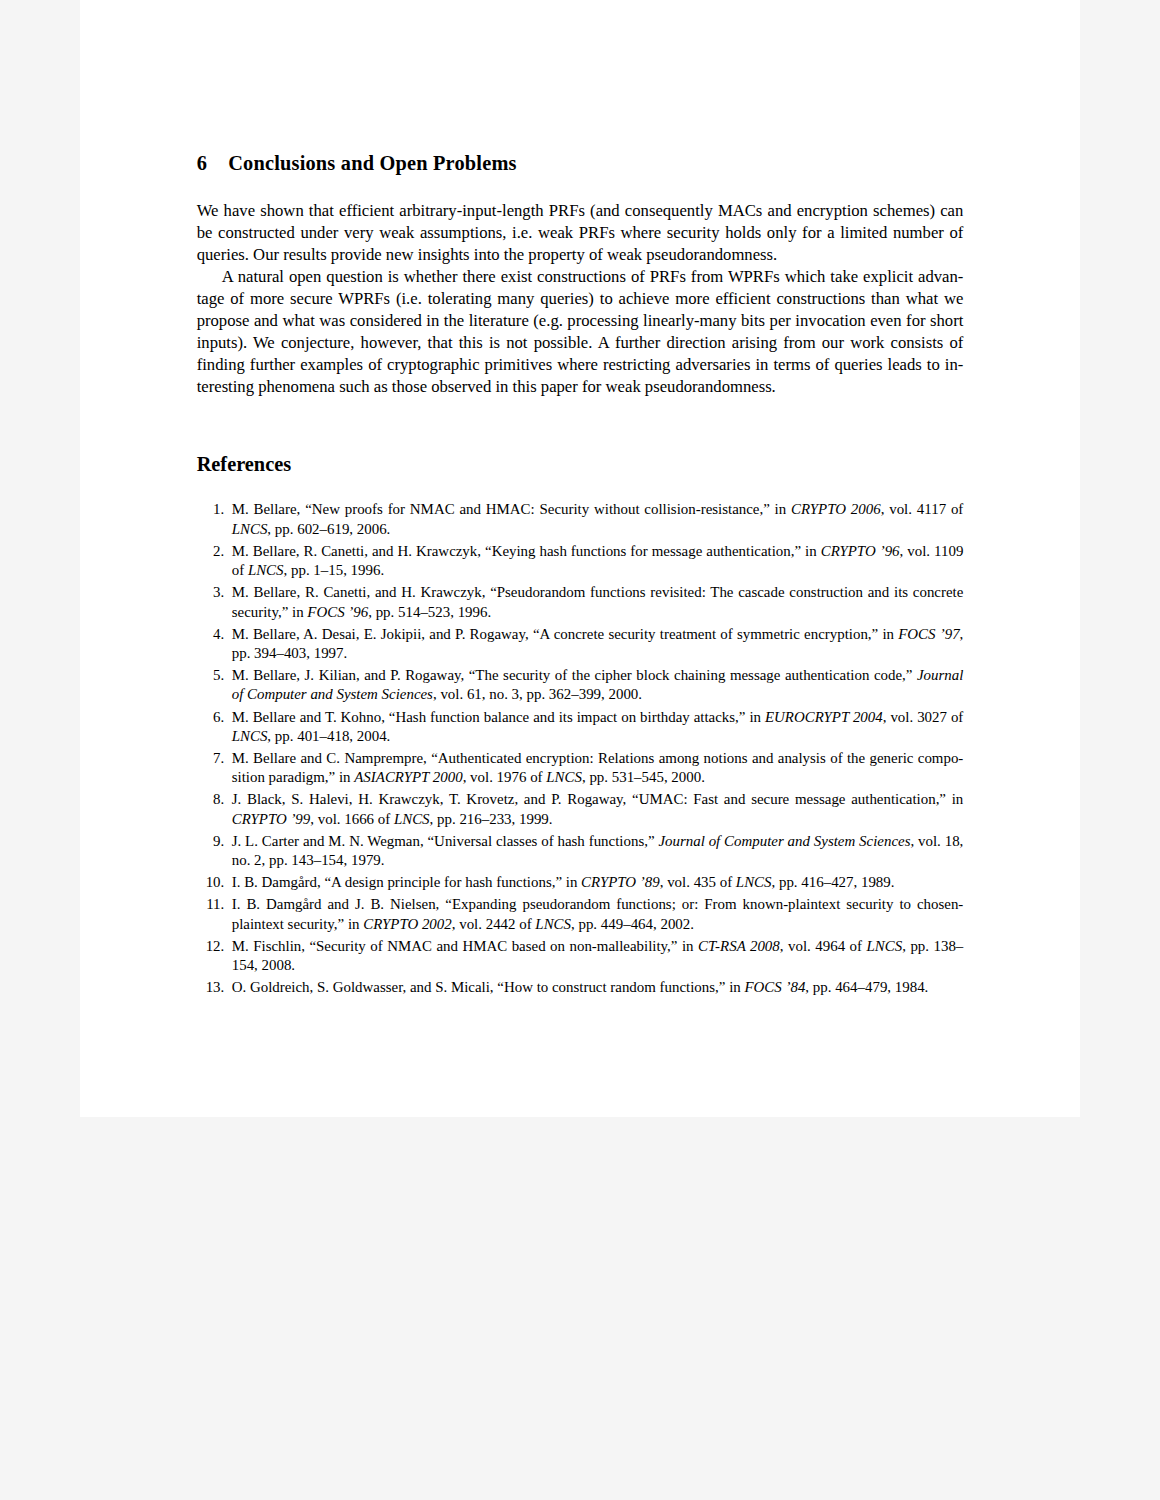6 Conclusions and Open Problems
We have shown that efficient arbitrary-input-length PRFs (and consequently MACs and encryption schemes) can be constructed under very weak assumptions, i.e. weak PRFs where security holds only for a limited number of queries. Our results provide new insights into the property of weak pseudorandomness.
A natural open question is whether there exist constructions of PRFs from WPRFs which take explicit advantage of more secure WPRFs (i.e. tolerating many queries) to achieve more efficient constructions than what we propose and what was considered in the literature (e.g. processing linearly-many bits per invocation even for short inputs). We conjecture, however, that this is not possible. A further direction arising from our work consists of finding further examples of cryptographic primitives where restricting adversaries in terms of queries leads to interesting phenomena such as those observed in this paper for weak pseudorandomness.
References
1. M. Bellare, “New proofs for NMAC and HMAC: Security without collision-resistance,” in CRYPTO 2006, vol. 4117 of LNCS, pp. 602–619, 2006.
2. M. Bellare, R. Canetti, and H. Krawczyk, “Keying hash functions for message authentication,” in CRYPTO ’96, vol. 1109 of LNCS, pp. 1–15, 1996.
3. M. Bellare, R. Canetti, and H. Krawczyk, “Pseudorandom functions revisited: The cascade construction and its concrete security,” in FOCS ’96, pp. 514–523, 1996.
4. M. Bellare, A. Desai, E. Jokipii, and P. Rogaway, “A concrete security treatment of symmetric encryption,” in FOCS ’97, pp. 394–403, 1997.
5. M. Bellare, J. Kilian, and P. Rogaway, “The security of the cipher block chaining message authentication code,” Journal of Computer and System Sciences, vol. 61, no. 3, pp. 362–399, 2000.
6. M. Bellare and T. Kohno, “Hash function balance and its impact on birthday attacks,” in EUROCRYPT 2004, vol. 3027 of LNCS, pp. 401–418, 2004.
7. M. Bellare and C. Namprempre, “Authenticated encryption: Relations among notions and analysis of the generic composition paradigm,” in ASIACRYPT 2000, vol. 1976 of LNCS, pp. 531–545, 2000.
8. J. Black, S. Halevi, H. Krawczyk, T. Krovetz, and P. Rogaway, “UMAC: Fast and secure message authentication,” in CRYPTO ’99, vol. 1666 of LNCS, pp. 216–233, 1999.
9. J. L. Carter and M. N. Wegman, “Universal classes of hash functions,” Journal of Computer and System Sciences, vol. 18, no. 2, pp. 143–154, 1979.
10. I. B. Damgård, “A design principle for hash functions,” in CRYPTO ’89, vol. 435 of LNCS, pp. 416–427, 1989.
11. I. B. Damgård and J. B. Nielsen, “Expanding pseudorandom functions; or: From known-plaintext security to chosen-plaintext security,” in CRYPTO 2002, vol. 2442 of LNCS, pp. 449–464, 2002.
12. M. Fischlin, “Security of NMAC and HMAC based on non-malleability,” in CT-RSA 2008, vol. 4964 of LNCS, pp. 138–154, 2008.
13. O. Goldreich, S. Goldwasser, and S. Micali, “How to construct random functions,” in FOCS ’84, pp. 464–479, 1984.